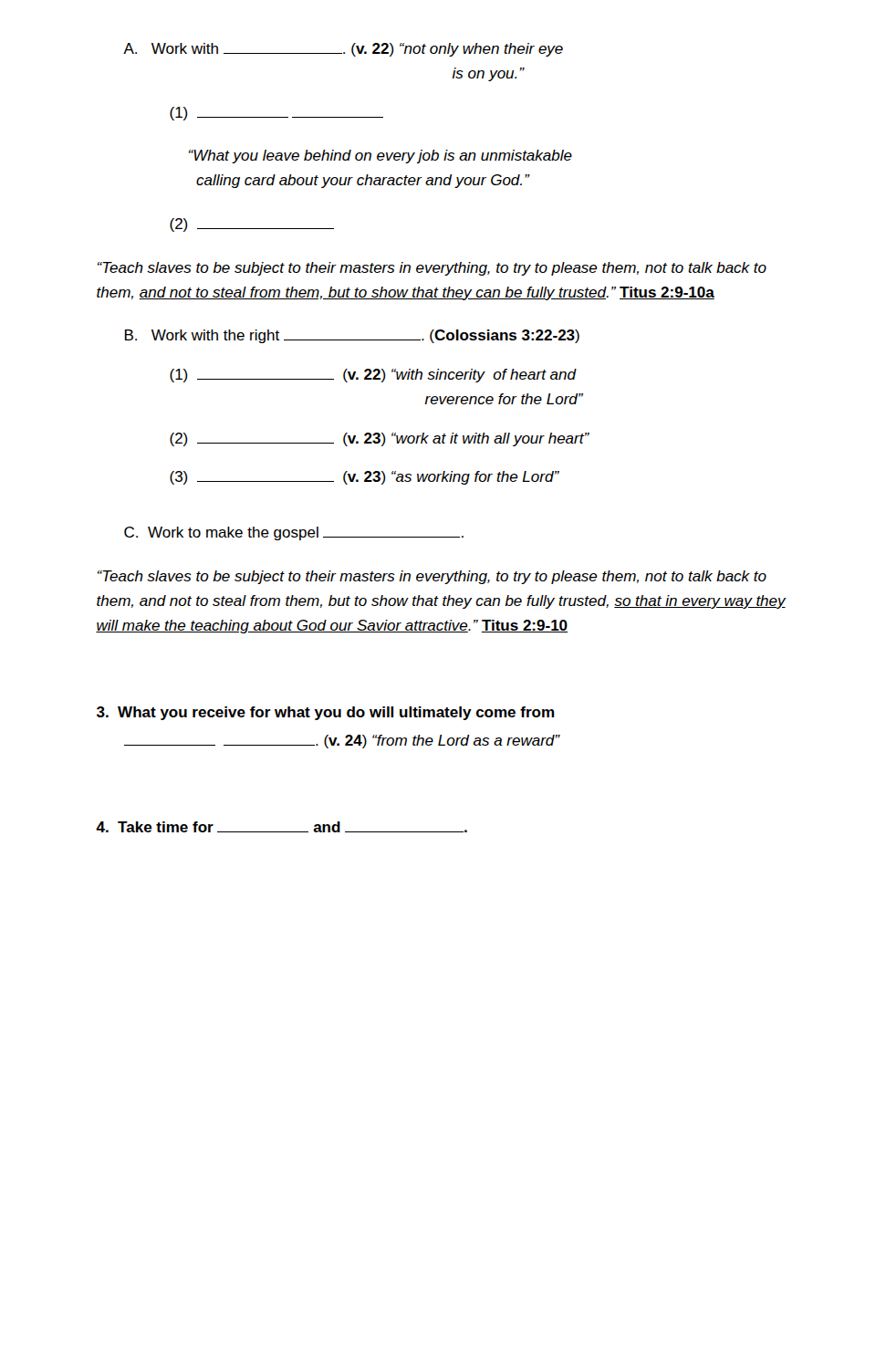A. Work with . (v. 22) “not only when their eye
is on you.”
(1)
“What you leave behind on every job is an unmistakable
calling card about your character and your God.”
(2)
“Teach slaves to be subject to their masters in everything, to try to please them, not to talk back to them, and not to steal from them, but to show that they can be fully trusted.” Titus 2:9-10a
B. Work with the right . (Colossians 3:22-23)
(1) (v. 22) “with sincerity of heart and
reverence for the Lord”
(2) (v. 23) “work at it with all your heart”
(3) (v. 23) “as working for the Lord”
C. Work to make the gospel .
“Teach slaves to be subject to their masters in everything, to try to please them, not to talk back to them, and not to steal from them, but to show that they can be fully trusted, so that in every way they will make the teaching about God our Savior attractive.” Titus 2:9-10
3. What you receive for what you do will ultimately come from
. (v. 24) “from the Lord as a reward”
4. Take time for and .